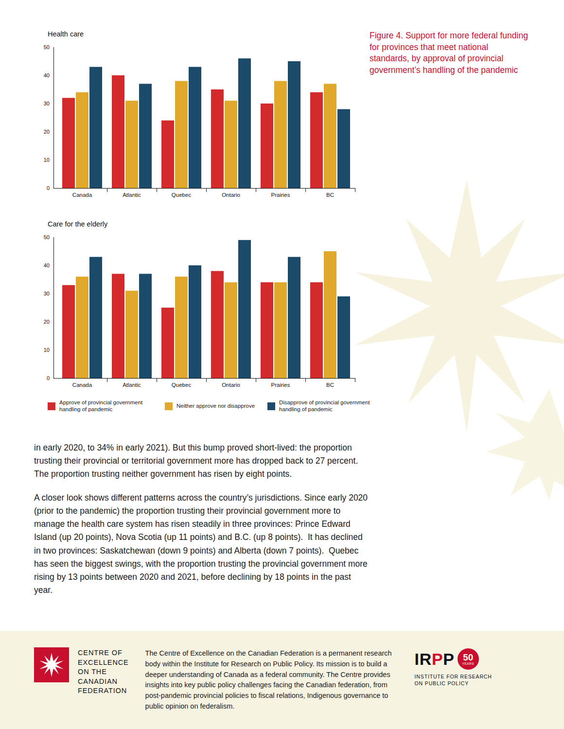Figure 4. Support for more federal funding for provinces that meet national standards, by approval of provincial government’s handling of the pandemic
Health care
50 40 30 20 10 0 Canada Atlantic Quebec Ontario Prairies BC
Care for the elderly
50 40 30 20 10 0 Canada Atlantic Quebec Ontario Prairies BC
Approve of provincial government handling of pandemic
Neither approve nor disapprove
Disapprove of provincial government handling of pandemic
in early 2020, to 34% in early 2021). But this bump proved short-lived: the proportion trusting their provincial or territorial government more has dropped back to 27 percent. The proportion trusting neither government has risen by eight points.
A closer look shows different patterns across the country’s jurisdictions. Since early 2020 (prior to the pandemic) the proportion trusting their provincial government more to manage the health care system has risen steadily in three provinces: Prince Edward Island (up 20 points), Nova Scotia (up 11 points) and B.C. (up 8 points). It has declined in two provinces: Saskatchewan (down 9 points) and Alberta (down 7 points). Quebec has seen the biggest swings, with the proportion trusting the provincial government more rising by 13 points between 2020 and 2021, before declining by 18 points in the past year.
Centre of
Excellence
on the
Canadian
Federation
The Centre of Excellence on the Canadian Federation is a permanent research body within the Institute for Research on Public Policy. Its mission is to build a deeper understanding of Canada as a federal community. The Centre provides insights into key public policy challenges facing the Canadian federation, from post-pandemic provincial policies to fiscal relations, Indigenous governance to public opinion on federalism.
IRPP
50 YEARS
Institute for Research
on Public Policy